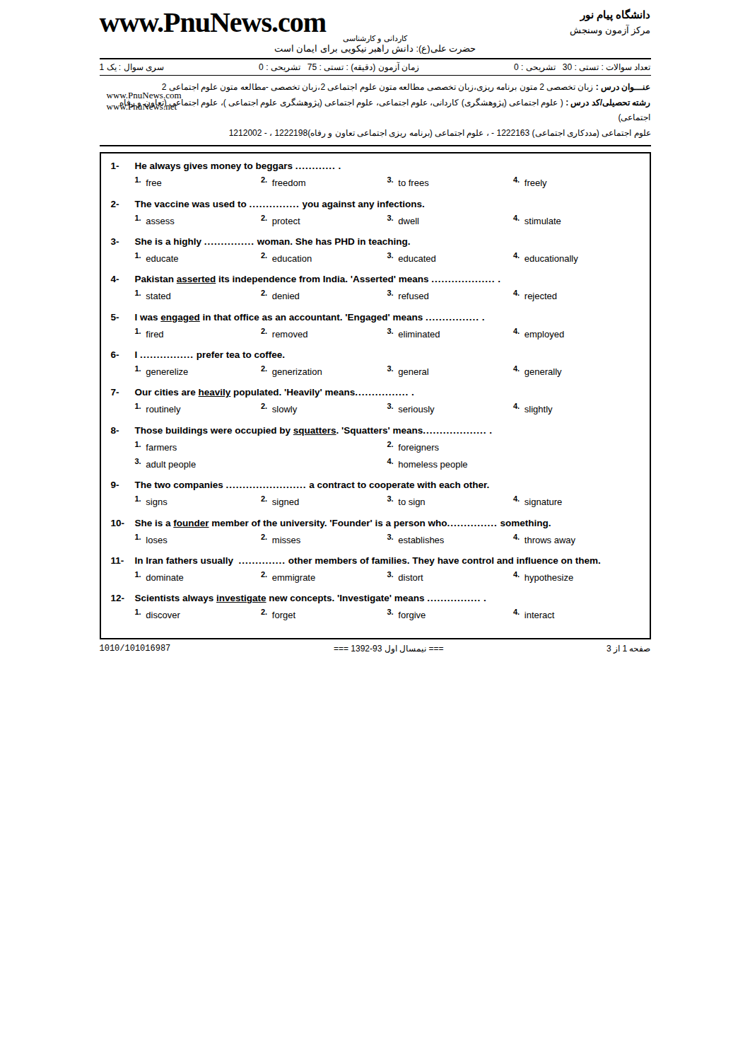www.PnuNews.com
دانشگاه پیام نور
مرکز آزمون وسنجش
کاردانی و کارشناسی
حضرت علی(ع): دانش راهبر نیکویی برای ایمان است
تعداد سوالات : تستی : 30 تشریحی : 0 زمان آزمون (دقیقه) : تستی : 75 تشریحی : 0 سری سوال : یک 1
www.PnuNews.com
www.PnuNews.net
عنـــوان درس : زبان تخصصی 2 متون برنامه ریزی،زبان تخصصی مطالعه متون علوم اجتماعی 2،زبان تخصصی -مطالعه متون علوم اجتماعی 2
رشته تحصیلی/کد درس : ( علوم اجتماعی (پژوهشگری) کاردانی، علوم اجتماعی، علوم اجتماعی (پژوهشگری علوم اجتماعی )، علوم اجتماعی (تعاون و رفاه اجتماعی)
علوم اجتماعی (مددکاری اجتماعی) 1222163 - ، علوم اجتماعی (برنامه ریزی اجتماعی تعاون و رفاه)1222198 ، - 1212002
He always gives money to beggars ............ .
1. free
2. freedom
3. to frees
4. freely
The vaccine was used to ............... you against any infections.
1. assess
2. protect
3. dwell
4. stimulate
She is a highly ............... woman. She has PHD in teaching.
1. educate
2. education
3. educated
4. educationally
Pakistan asserted its independence from India. 'Asserted' means ................... .
1. stated
2. denied
3. refused
4. rejected
I was engaged in that office as an accountant. 'Engaged' means ................ .
1. fired
2. removed
3. eliminated
4. employed
I ................ prefer tea to coffee.
1. generelize
2. generization
3. general
4. generally
Our cities are heavily populated. 'Heavily' means................ .
1. routinely
2. slowly
3. seriously
4. slightly
Those buildings were occupied by squatters. 'Squatters' means................... .
1. farmers
2. foreigners
3. adult people
4. homeless people
The two companies ........................ a contract to cooperate with each other.
1. signs
2. signed
3. to sign
4. signature
She is a founder member of the university. 'Founder' is a person who............... something.
1. loses
2. misses
3. establishes
4. throws away
In Iran fathers usually .............. other members of families. They have control and influence on them.
1. dominate
2. emmigrate
3. distort
4. hypothesize
Scientists always investigate new concepts. 'Investigate' means ................ .
1. discover
2. forget
3. forgive
4. interact
صفحه 1 از 3 === نیمسال اول 93-1392 === 1010/101016987